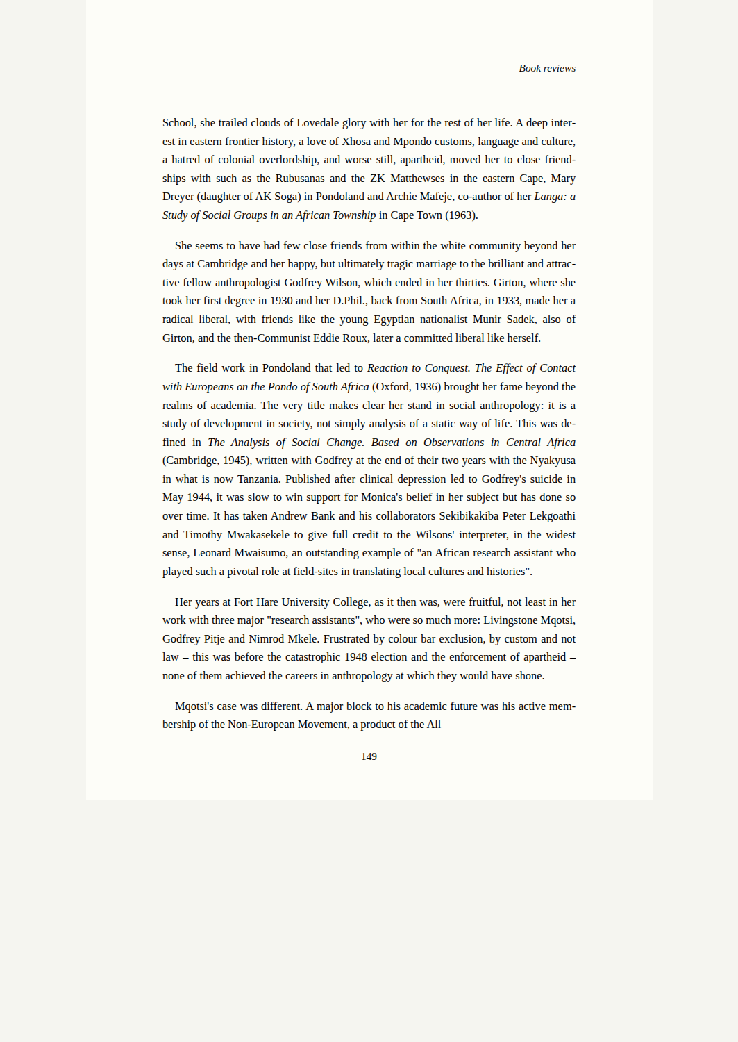Book reviews
School, she trailed clouds of Lovedale glory with her for the rest of her life. A deep interest in eastern frontier history, a love of Xhosa and Mpondo customs, language and culture, a hatred of colonial overlordship, and worse still, apartheid, moved her to close friendships with such as the Rubusanas and the ZK Matthewses in the eastern Cape, Mary Dreyer (daughter of AK Soga) in Pondoland and Archie Mafeje, co-author of her Langa: a Study of Social Groups in an African Township in Cape Town (1963).
She seems to have had few close friends from within the white community beyond her days at Cambridge and her happy, but ultimately tragic marriage to the brilliant and attractive fellow anthropologist Godfrey Wilson, which ended in her thirties. Girton, where she took her first degree in 1930 and her D.Phil., back from South Africa, in 1933, made her a radical liberal, with friends like the young Egyptian nationalist Munir Sadek, also of Girton, and the then-Communist Eddie Roux, later a committed liberal like herself.
The field work in Pondoland that led to Reaction to Conquest. The Effect of Contact with Europeans on the Pondo of South Africa (Oxford, 1936) brought her fame beyond the realms of academia. The very title makes clear her stand in social anthropology: it is a study of development in society, not simply analysis of a static way of life. This was defined in The Analysis of Social Change. Based on Observations in Central Africa (Cambridge, 1945), written with Godfrey at the end of their two years with the Nyakyusa in what is now Tanzania. Published after clinical depression led to Godfrey's suicide in May 1944, it was slow to win support for Monica's belief in her subject but has done so over time. It has taken Andrew Bank and his collaborators Sekibikakiba Peter Lekgoathi and Timothy Mwakasekele to give full credit to the Wilsons' interpreter, in the widest sense, Leonard Mwaisumo, an outstanding example of "an African research assistant who played such a pivotal role at field-sites in translating local cultures and histories".
Her years at Fort Hare University College, as it then was, were fruitful, not least in her work with three major "research assistants", who were so much more: Livingstone Mqotsi, Godfrey Pitje and Nimrod Mkele. Frustrated by colour bar exclusion, by custom and not law – this was before the catastrophic 1948 election and the enforcement of apartheid – none of them achieved the careers in anthropology at which they would have shone.
Mqotsi's case was different. A major block to his academic future was his active membership of the Non-European Movement, a product of the All
149